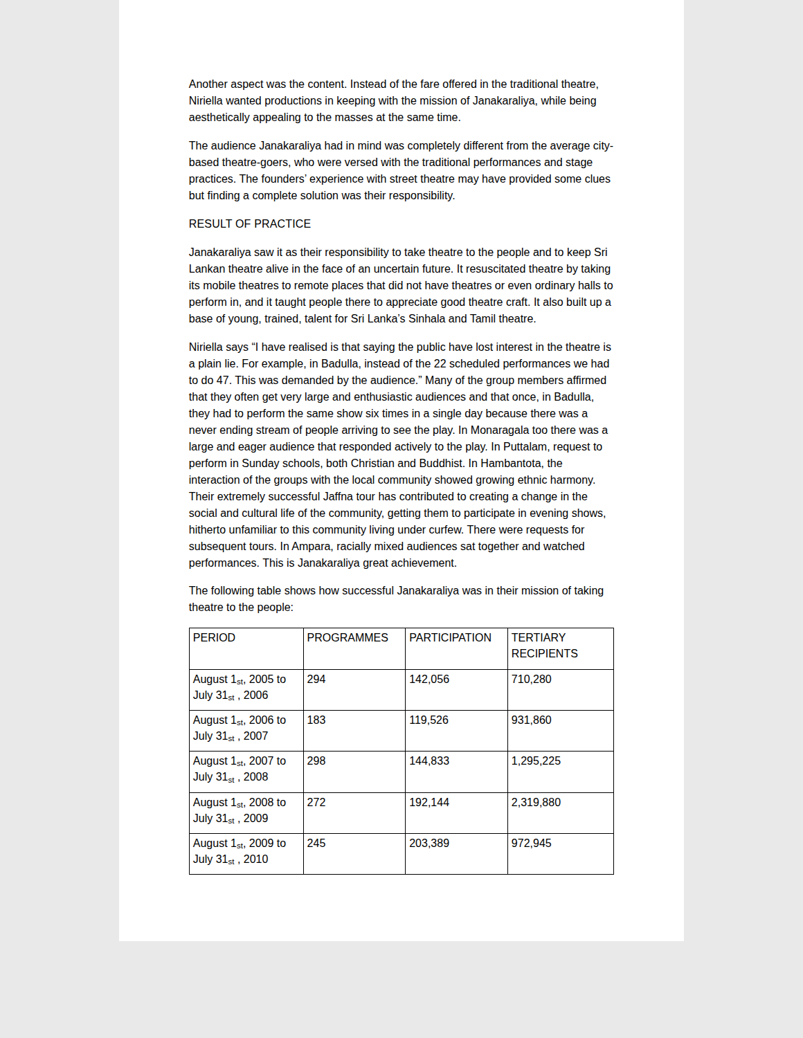Another aspect was the content. Instead of the fare offered in the traditional theatre, Niriella wanted productions in keeping with the mission of Janakaraliya, while being aesthetically appealing to the masses at the same time.
The audience Janakaraliya had in mind was completely different from the average city-based theatre-goers, who were versed with the traditional performances and stage practices. The founders’ experience with street theatre may have provided some clues but finding a complete solution was their responsibility.
RESULT OF PRACTICE
Janakaraliya saw it as their responsibility to take theatre to the people and to keep Sri Lankan theatre alive in the face of an uncertain future. It resuscitated theatre by taking its mobile theatres to remote places that did not have theatres or even ordinary halls to perform in, and it taught people there to appreciate good theatre craft. It also built up a base of young, trained, talent for Sri Lanka’s Sinhala and Tamil theatre.
Niriella says “I have realised is that saying the public have lost interest in the theatre is a plain lie. For example, in Badulla, instead of the 22 scheduled performances we had to do 47. This was demanded by the audience.” Many of the group members affirmed that they often get very large and enthusiastic audiences and that once, in Badulla, they had to perform the same show six times in a single day because there was a never ending stream of people arriving to see the play. In Monaragala too there was a large and eager audience that responded actively to the play. In Puttalam, request to perform in Sunday schools, both Christian and Buddhist. In Hambantota, the interaction of the groups with the local community showed growing ethnic harmony. Their extremely successful Jaffna tour has contributed to creating a change in the social and cultural life of the community, getting them to participate in evening shows, hitherto unfamiliar to this community living under curfew. There were requests for subsequent tours. In Ampara, racially mixed audiences sat together and watched performances. This is Janakaraliya great achievement.
The following table shows how successful Janakaraliya was in their mission of taking theatre to the people:
| PERIOD | PROGRAMMES | PARTICIPATION | TERTIARY RECIPIENTS |
| August 1 st , 2005 to July 31 st , 2006 | 294 | 142,056 | 710,280 |
| August 1 st , 2006 to July 31 st , 2007 | 183 | 119,526 | 931,860 |
| August 1 st , 2007 to July 31 st , 2008 | 298 | 144,833 | 1,295,225 |
| August 1 st , 2008 to July 31 st , 2009 | 272 | 192,144 | 2,319,880 |
| August 1 st , 2009 to July 31 st , 2010 | 245 | 203,389 | 972,945 |